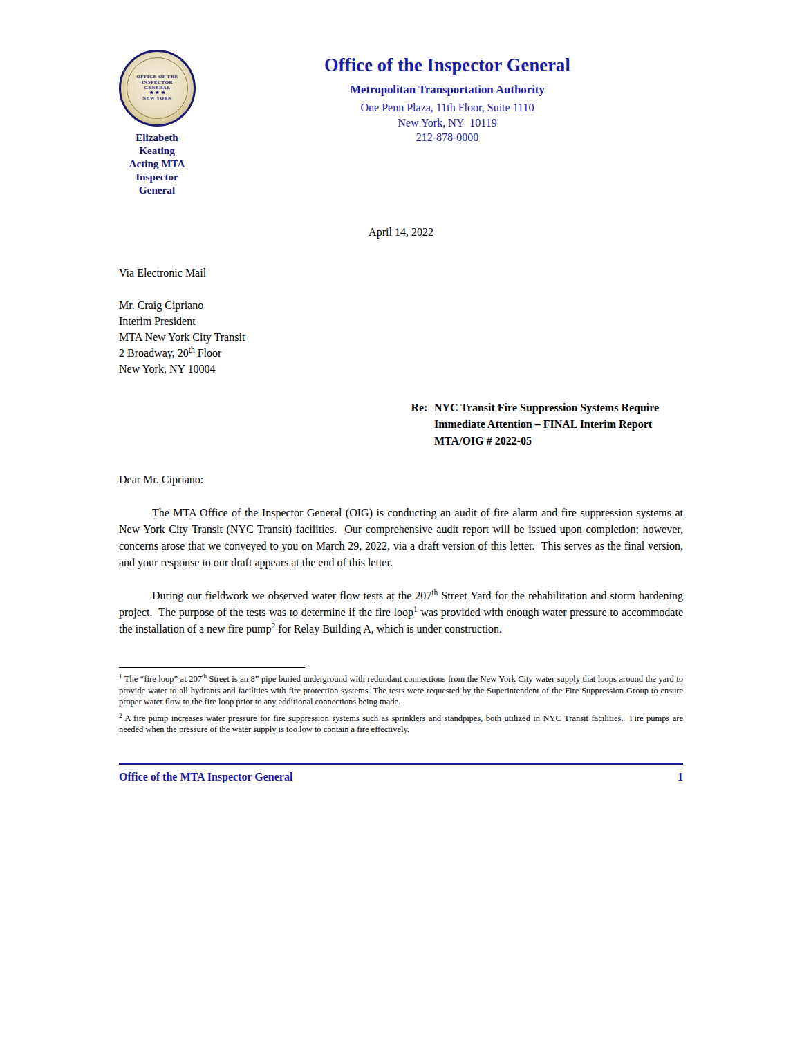OFFICE OF THE
INSPECTOR
GENERAL
★ ★ ★
NEW YORK
Elizabeth Keating
Acting MTA Inspector
General
Office of the Inspector General
Metropolitan Transportation Authority
One Penn Plaza, 11th Floor, Suite 1110
New York, NY 10119
212-878-0000
April 14, 2022
Via Electronic Mail
Mr. Craig Cipriano
Interim President
MTA New York City Transit
2 Broadway, 20th Floor
New York, NY 10004
Re: NYC Transit Fire Suppression Systems Require Immediate Attention – FINAL Interim Report MTA/OIG # 2022-05
Dear Mr. Cipriano:
The MTA Office of the Inspector General (OIG) is conducting an audit of fire alarm and fire suppression systems at New York City Transit (NYC Transit) facilities. Our comprehensive audit report will be issued upon completion; however, concerns arose that we conveyed to you on March 29, 2022, via a draft version of this letter. This serves as the final version, and your response to our draft appears at the end of this letter.
During our fieldwork we observed water flow tests at the 207th Street Yard for the rehabilitation and storm hardening project. The purpose of the tests was to determine if the fire loop1 was provided with enough water pressure to accommodate the installation of a new fire pump2 for Relay Building A, which is under construction.
1 The “fire loop” at 207th Street is an 8” pipe buried underground with redundant connections from the New York City water supply that loops around the yard to provide water to all hydrants and facilities with fire protection systems. The tests were requested by the Superintendent of the Fire Suppression Group to ensure proper water flow to the fire loop prior to any additional connections being made.
2 A fire pump increases water pressure for fire suppression systems such as sprinklers and standpipes, both utilized in NYC Transit facilities. Fire pumps are needed when the pressure of the water supply is too low to contain a fire effectively.
Office of the MTA Inspector General 1